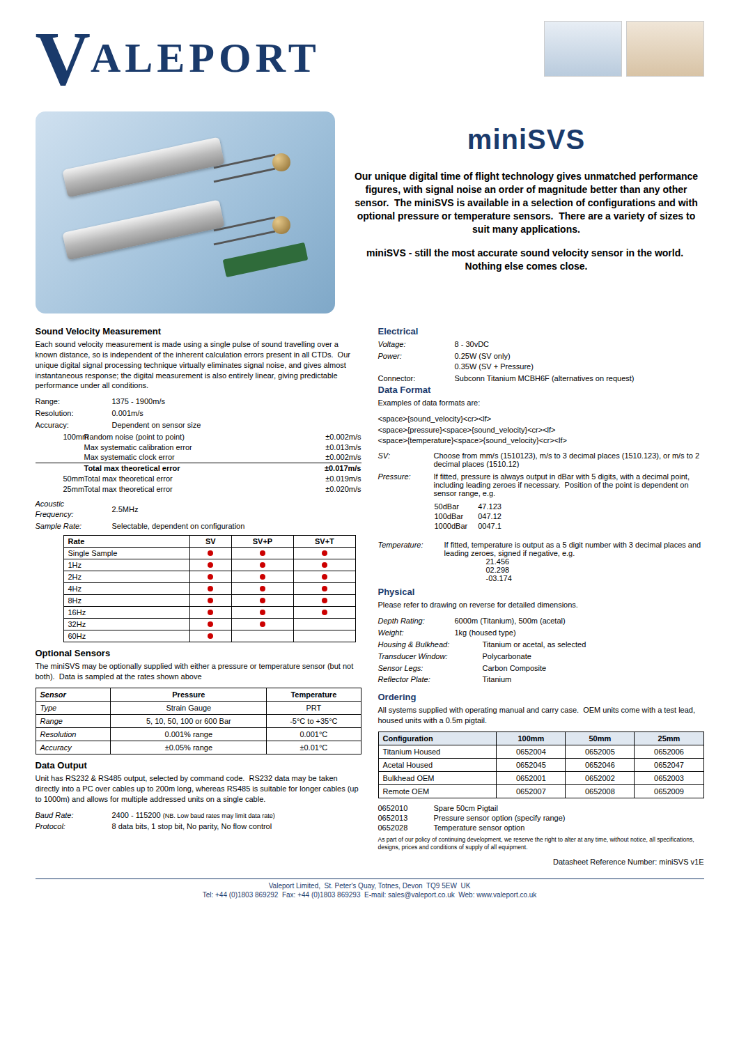VALEPORT
miniSVS
Our unique digital time of flight technology gives unmatched performance figures, with signal noise an order of magnitude better than any other sensor. The miniSVS is available in a selection of configurations and with optional pressure or temperature sensors. There are a variety of sizes to suit many applications.
miniSVS - still the most accurate sound velocity sensor in the world. Nothing else comes close.
Sound Velocity Measurement
Each sound velocity measurement is made using a single pulse of sound travelling over a known distance, so is independent of the inherent calculation errors present in all CTDs. Our unique digital signal processing technique virtually eliminates signal noise, and gives almost instantaneous response; the digital measurement is also entirely linear, giving predictable performance under all conditions.
Range:
1375 - 1900m/s
Resolution:
0.001m/s
Accuracy:
Dependent on sensor size
100mm
Random noise (point to point)
±0.002m/s
Max systematic calibration error
±0.013m/s
Max systematic clock error
±0.002m/s
Total max theoretical error
±0.017m/s
50mm
Total max theoretical error
±0.019m/s
25mm
Total max theoretical error
±0.020m/s
Acoustic
Frequency:
2.5MHz
Sample Rate:
Selectable, dependent on configuration
| Rate | SV | SV+P | SV+T |
| --- | --- | --- | --- |
| Single Sample | | | |
| 1Hz | | | |
| 2Hz | | | |
| 4Hz | | | |
| 8Hz | | | |
| 16Hz | | | |
| 32Hz | | | |
| 60Hz | | | |
Optional Sensors
The miniSVS may be optionally supplied with either a pressure or temperature sensor (but not both). Data is sampled at the rates shown above
| Sensor | Pressure | Temperature |
| --- | --- | --- |
| Type | Strain Gauge | PRT |
| Range | 5, 10, 50, 100 or 600 Bar | -5°C to +35°C |
| Resolution | 0.001% range | 0.001°C |
| Accuracy | ±0.05% range | ±0.01°C |
Data Output
Unit has RS232 & RS485 output, selected by command code. RS232 data may be taken directly into a PC over cables up to 200m long, whereas RS485 is suitable for longer cables (up to 1000m) and allows for multiple addressed units on a single cable.
Baud Rate:
2400 - 115200 (NB. Low baud rates may limit data rate)
Protocol:
8 data bits, 1 stop bit, No parity, No flow control
Electrical
Voltage:
8 - 30vDC
Power:
0.25W (SV only)
0.35W (SV + Pressure)
Connector:
Subconn Titanium MCBH6F (alternatives on request)
Data Format
Examples of data formats are:
<space>{sound_velocity}<cr><lf>
<space>{pressure}<space>{sound_velocity}<cr><lf>
<space>{temperature}<space>{sound_velocity}<cr><lf>
SV:
Choose from mm/s (1510123), m/s to 3 decimal places (1510.123), or m/s to 2 decimal places (1510.12)
Pressure:
If fitted, pressure is always output in dBar with 5 digits, with a decimal point, including leading zeroes if necessary. Position of the point is dependent on sensor range, e.g.
| 50dBar | 47.123 |
| 100dBar | 047.12 |
| 1000dBar | 0047.1 |
Temperature:
If fitted, temperature is output as a 5 digit number with 3 decimal places and leading zeroes, signed if negative, e.g.
21.456
02.298
-03.174
Physical
Please refer to drawing on reverse for detailed dimensions.
Depth Rating:
6000m (Titanium), 500m (acetal)
Weight:
1kg (housed type)
Housing & Bulkhead:
Titanium or acetal, as selected
Transducer Window:
Polycarbonate
Sensor Legs:
Carbon Composite
Reflector Plate:
Titanium
Ordering
All systems supplied with operating manual and carry case. OEM units come with a test lead, housed units with a 0.5m pigtail.
| Configuration | 100mm | 50mm | 25mm |
| --- | --- | --- | --- |
| Titanium Housed | 0652004 | 0652005 | 0652006 |
| Acetal Housed | 0652045 | 0652046 | 0652047 |
| Bulkhead OEM | 0652001 | 0652002 | 0652003 |
| Remote OEM | 0652007 | 0652008 | 0652009 |
0652010
Spare 50cm Pigtail
0652013
Pressure sensor option (specify range)
0652028
Temperature sensor option
As part of our policy of continuing development, we reserve the right to alter at any time, without notice, all specifications, designs, prices and conditions of supply of all equipment.
Datasheet Reference Number: miniSVS v1E
Valeport Limited, St. Peter's Quay, Totnes, Devon TQ9 5EW UK
Tel: +44 (0)1803 869292 Fax: +44 (0)1803 869293 E-mail: sales@valeport.co.uk Web: www.valeport.co.uk